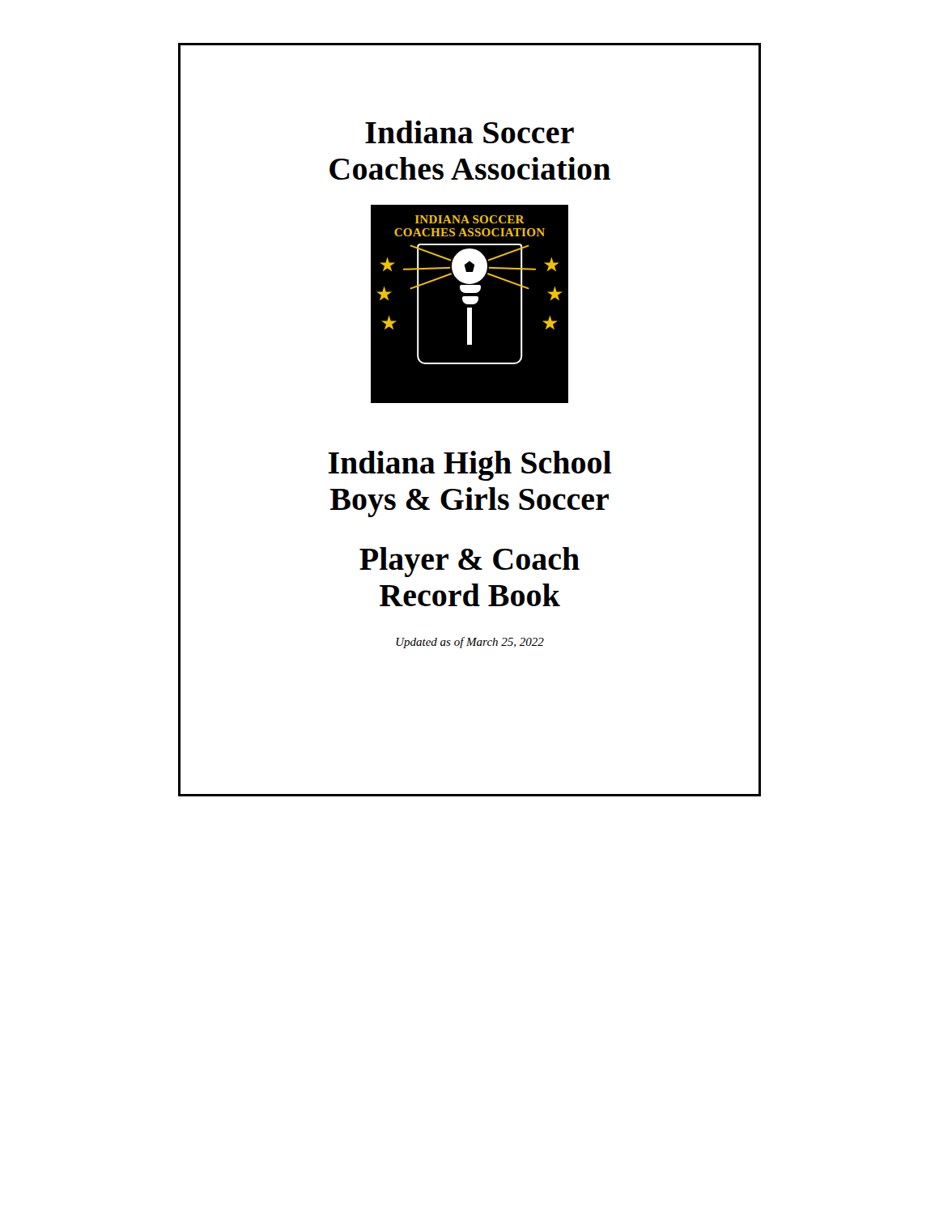Indiana Soccer
Coaches Association
Indiana Soccer
Coaches Association
Indiana High School
Boys & Girls Soccer
Player & Coach
Record Book
Updated as of March 25, 2022